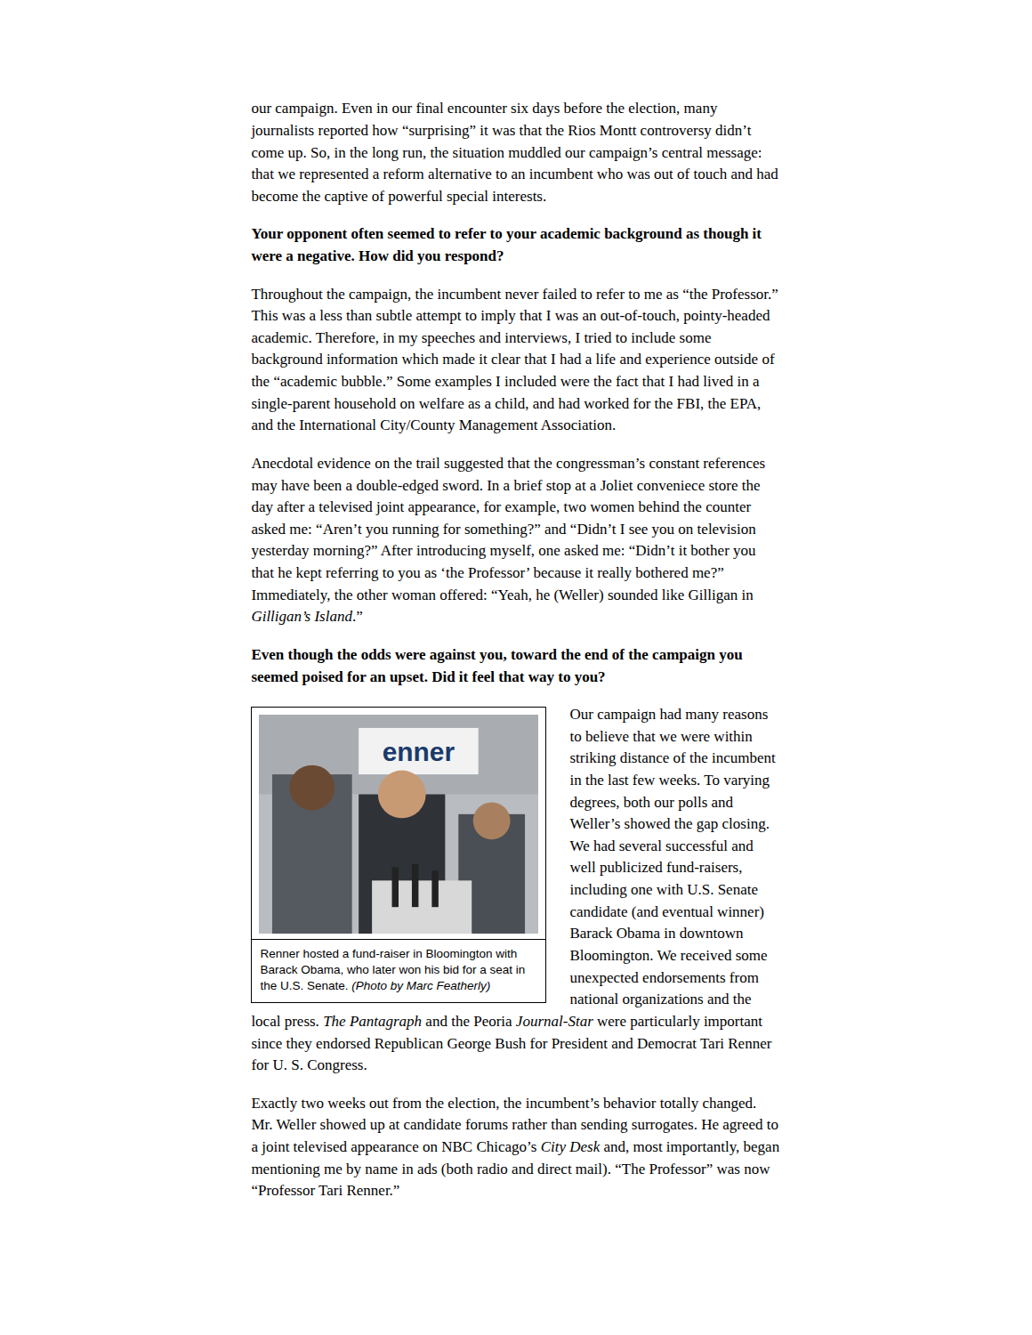our campaign. Even in our final encounter six days before the election, many journalists reported how “surprising” it was that the Rios Montt controversy didn’t come up. So, in the long run, the situation muddled our campaign’s central message: that we represented a reform alternative to an incumbent who was out of touch and had become the captive of powerful special interests.
Your opponent often seemed to refer to your academic background as though it were a negative. How did you respond?
Throughout the campaign, the incumbent never failed to refer to me as “the Professor.” This was a less than subtle attempt to imply that I was an out-of-touch, pointy-headed academic. Therefore, in my speeches and interviews, I tried to include some background information which made it clear that I had a life and experience outside of the “academic bubble.” Some examples I included were the fact that I had lived in a single-parent household on welfare as a child, and had worked for the FBI, the EPA, and the International City/County Management Association.
Anecdotal evidence on the trail suggested that the congressman’s constant references may have been a double-edged sword. In a brief stop at a Joliet conveniece store the day after a televised joint appearance, for example, two women behind the counter asked me: “Aren’t you running for something?” and “Didn’t I see you on television yesterday morning?” After introducing myself, one asked me: “Didn’t it bother you that he kept referring to you as ‘the Professor’ because it really bothered me?” Immediately, the other woman offered: “Yeah, he (Weller) sounded like Gilligan in Gilligan’s Island.”
Even though the odds were against you, toward the end of the campaign you seemed poised for an upset. Did it feel that way to you?
Renner hosted a fund-raiser in Bloomington with Barack Obama, who later won his bid for a seat in the U.S. Senate. (Photo by Marc Featherly)
Our campaign had many reasons to believe that we were within striking distance of the incumbent in the last few weeks. To varying degrees, both our polls and Weller’s showed the gap closing. We had several successful and well publicized fund-raisers, including one with U.S. Senate candidate (and eventual winner) Barack Obama in downtown Bloomington. We received some unexpected endorsements from national organizations and the local press. The Pantagraph and the Peoria Journal-Star were particularly important since they endorsed Republican George Bush for President and Democrat Tari Renner for U. S. Congress.
Exactly two weeks out from the election, the incumbent’s behavior totally changed. Mr. Weller showed up at candidate forums rather than sending surrogates. He agreed to a joint televised appearance on NBC Chicago’s City Desk and, most importantly, began mentioning me by name in ads (both radio and direct mail). “The Professor” was now “Professor Tari Renner.”